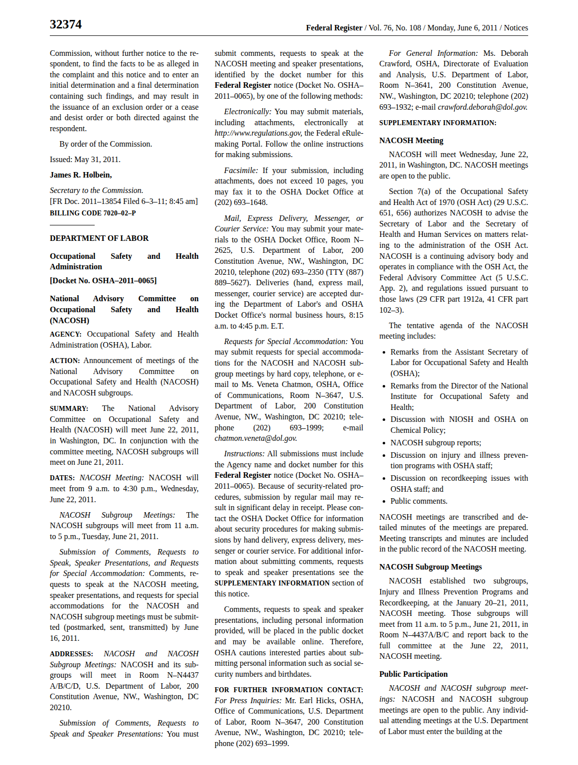32374
Federal Register / Vol. 76, No. 108 / Monday, June 6, 2011 / Notices
Commission, without further notice to the respondent, to find the facts to be as alleged in the complaint and this notice and to enter an initial determination and a final determination containing such findings, and may result in the issuance of an exclusion order or a cease and desist order or both directed against the respondent.
By order of the Commission.
Issued: May 31, 2011.
James R. Holbein,
Secretary to the Commission.
[FR Doc. 2011–13854 Filed 6–3–11; 8:45 am]
BILLING CODE 7020–02–P
DEPARTMENT OF LABOR
Occupational Safety and Health Administration
[Docket No. OSHA–2011–0065]
National Advisory Committee on Occupational Safety and Health (NACOSH)
Agency: Occupational Safety and Health Administration (OSHA), Labor.
Action: Announcement of meetings of the National Advisory Committee on Occupational Safety and Health (NACOSH) and NACOSH subgroups.
Summary: The National Advisory Committee on Occupational Safety and Health (NACOSH) will meet June 22, 2011, in Washington, DC. In conjunction with the committee meeting, NACOSH subgroups will meet on June 21, 2011.
Dates: NACOSH Meeting: NACOSH will meet from 9 a.m. to 4:30 p.m., Wednesday, June 22, 2011.
NACOSH Subgroup Meetings: The NACOSH subgroups will meet from 11 a.m. to 5 p.m., Tuesday, June 21, 2011.
Submission of Comments, Requests to Speak, Speaker Presentations, and Requests for Special Accommodation: Comments, requests to speak at the NACOSH meeting, speaker presentations, and requests for special accommodations for the NACOSH and NACOSH subgroup meetings must be submitted (postmarked, sent, transmitted) by June 16, 2011.
Addresses: NACOSH and NACOSH Subgroup Meetings: NACOSH and its subgroups will meet in Room N–N4437 A/B/C/D, U.S. Department of Labor, 200 Constitution Avenue, NW., Washington, DC 20210.
Submission of Comments, Requests to Speak and Speaker Presentations: You must submit comments, requests to speak at the NACOSH meeting and speaker presentations, identified by the docket number for this Federal Register notice (Docket No. OSHA–2011–0065), by one of the following methods:
Electronically: You may submit materials, including attachments, electronically at http://www.regulations.gov, the Federal eRulemaking Portal. Follow the online instructions for making submissions.
Facsimile: If your submission, including attachments, does not exceed 10 pages, you may fax it to the OSHA Docket Office at (202) 693–1648.
Mail, Express Delivery, Messenger, or Courier Service: You may submit your materials to the OSHA Docket Office, Room N–2625, U.S. Department of Labor, 200 Constitution Avenue, NW., Washington, DC 20210, telephone (202) 693–2350 (TTY (887) 889–5627). Deliveries (hand, express mail, messenger, courier service) are accepted during the Department of Labor's and OSHA Docket Office's normal business hours, 8:15 a.m. to 4:45 p.m. E.T.
Requests for Special Accommodation: You may submit requests for special accommodations for the NACOSH and NACOSH subgroup meetings by hard copy, telephone, or e-mail to Ms. Veneta Chatmon, OSHA, Office of Communications, Room N–3647, U.S. Department of Labor, 200 Constitution Avenue, NW., Washington, DC 20210; telephone (202) 693–1999; e-mail chatmon.veneta@dol.gov.
Instructions: All submissions must include the Agency name and docket number for this Federal Register notice (Docket No. OSHA–2011–0065). Because of security-related procedures, submission by regular mail may result in significant delay in receipt. Please contact the OSHA Docket Office for information about security procedures for making submissions by hand delivery, express delivery, messenger or courier service. For additional information about submitting comments, requests to speak and speaker presentations see the Supplementary Information section of this notice.
Comments, requests to speak and speaker presentations, including personal information provided, will be placed in the public docket and may be available online. Therefore, OSHA cautions interested parties about submitting personal information such as social security numbers and birthdates.
For Further Information Contact: For Press Inquiries: Mr. Earl Hicks, OSHA, Office of Communications, U.S. Department of Labor, Room N–3647, 200 Constitution Avenue, NW., Washington, DC 20210; telephone (202) 693–1999.
For General Information: Ms. Deborah Crawford, OSHA, Directorate of Evaluation and Analysis, U.S. Department of Labor, Room N–3641, 200 Constitution Avenue, NW., Washington, DC 20210; telephone (202) 693–1932; e-mail crawford.deborah@dol.gov.
Supplementary Information:
NACOSH Meeting
NACOSH will meet Wednesday, June 22, 2011, in Washington, DC. NACOSH meetings are open to the public.
Section 7(a) of the Occupational Safety and Health Act of 1970 (OSH Act) (29 U.S.C. 651, 656) authorizes NACOSH to advise the Secretary of Labor and the Secretary of Health and Human Services on matters relating to the administration of the OSH Act. NACOSH is a continuing advisory body and operates in compliance with the OSH Act, the Federal Advisory Committee Act (5 U.S.C. App. 2), and regulations issued pursuant to those laws (29 CFR part 1912a, 41 CFR part 102–3).
The tentative agenda of the NACOSH meeting includes:
Remarks from the Assistant Secretary of Labor for Occupational Safety and Health (OSHA);
Remarks from the Director of the National Institute for Occupational Safety and Health;
Discussion with NIOSH and OSHA on Chemical Policy;
NACOSH subgroup reports;
Discussion on injury and illness prevention programs with OSHA staff;
Discussion on recordkeeping issues with OSHA staff; and
Public comments.
NACOSH meetings are transcribed and detailed minutes of the meetings are prepared. Meeting transcripts and minutes are included in the public record of the NACOSH meeting.
NACOSH Subgroup Meetings
NACOSH established two subgroups, Injury and Illness Prevention Programs and Recordkeeping, at the January 20–21, 2011, NACOSH meeting. Those subgroups will meet from 11 a.m. to 5 p.m., June 21, 2011, in Room N–4437A/B/C and report back to the full committee at the June 22, 2011, NACOSH meeting.
Public Participation
NACOSH and NACOSH subgroup meetings: NACOSH and NACOSH subgroup meetings are open to the public. Any individual attending meetings at the U.S. Department of Labor must enter the building at the